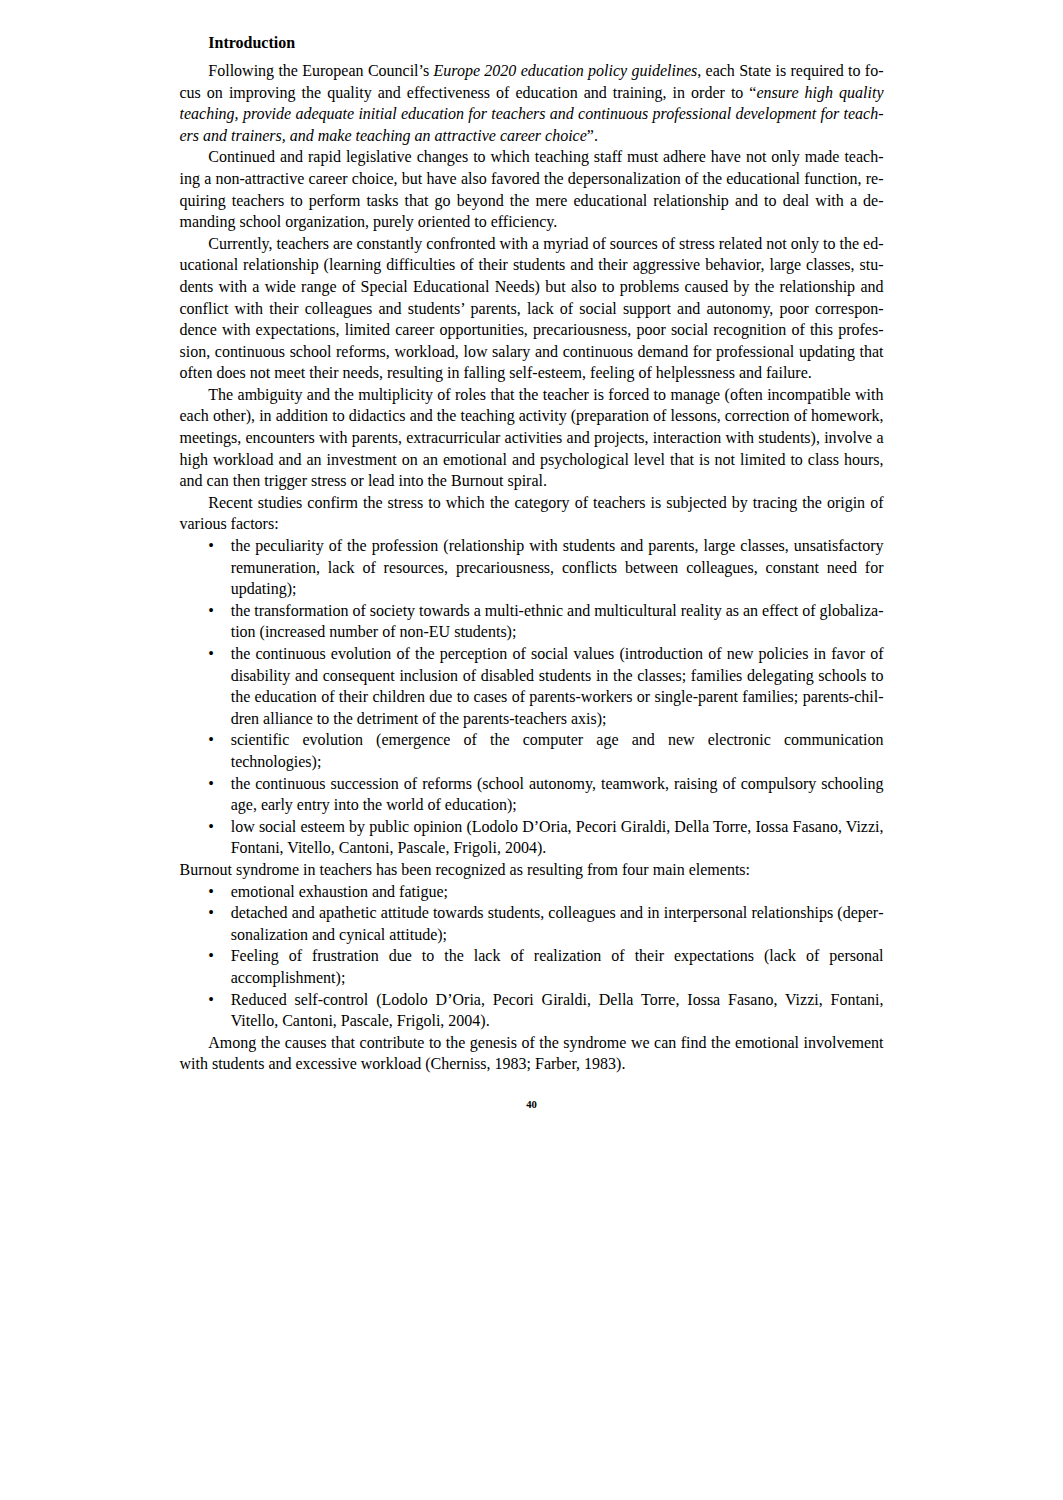Introduction
Following the European Council’s Europe 2020 education policy guidelines, each State is required to focus on improving the quality and effectiveness of education and training, in order to “ensure high quality teaching, provide adequate initial education for teachers and continuous professional development for teachers and trainers, and make teaching an attractive career choice”.
Continued and rapid legislative changes to which teaching staff must adhere have not only made teaching a non-attractive career choice, but have also favored the depersonalization of the educational function, requiring teachers to perform tasks that go beyond the mere educational relationship and to deal with a demanding school organization, purely oriented to efficiency.
Currently, teachers are constantly confronted with a myriad of sources of stress related not only to the educational relationship (learning difficulties of their students and their aggressive behavior, large classes, students with a wide range of Special Educational Needs) but also to problems caused by the relationship and conflict with their colleagues and students’ parents, lack of social support and autonomy, poor correspondence with expectations, limited career opportunities, precariousness, poor social recognition of this profession, continuous school reforms, workload, low salary and continuous demand for professional updating that often does not meet their needs, resulting in falling self-esteem, feeling of helplessness and failure.
The ambiguity and the multiplicity of roles that the teacher is forced to manage (often incompatible with each other), in addition to didactics and the teaching activity (preparation of lessons, correction of homework, meetings, encounters with parents, extracurricular activities and projects, interaction with students), involve a high workload and an investment on an emotional and psychological level that is not limited to class hours, and can then trigger stress or lead into the Burnout spiral.
Recent studies confirm the stress to which the category of teachers is subjected by tracing the origin of various factors:
the peculiarity of the profession (relationship with students and parents, large classes, unsatisfactory remuneration, lack of resources, precariousness, conflicts between colleagues, constant need for updating);
the transformation of society towards a multi-ethnic and multicultural reality as an effect of globalization (increased number of non-EU students);
the continuous evolution of the perception of social values (introduction of new policies in favor of disability and consequent inclusion of disabled students in the classes; families delegating schools to the education of their children due to cases of parents-workers or single-parent families; parents-children alliance to the detriment of the parents-teachers axis);
scientific evolution (emergence of the computer age and new electronic communication technologies);
the continuous succession of reforms (school autonomy, teamwork, raising of compulsory schooling age, early entry into the world of education);
low social esteem by public opinion (Lodolo D’Oria, Pecori Giraldi, Della Torre, Iossa Fasano, Vizzi, Fontani, Vitello, Cantoni, Pascale, Frigoli, 2004).
Burnout syndrome in teachers has been recognized as resulting from four main elements:
emotional exhaustion and fatigue;
detached and apathetic attitude towards students, colleagues and in interpersonal relationships (depersonalization and cynical attitude);
Feeling of frustration due to the lack of realization of their expectations (lack of personal accomplishment);
Reduced self-control (Lodolo D’Oria, Pecori Giraldi, Della Torre, Iossa Fasano, Vizzi, Fontani, Vitello, Cantoni, Pascale, Frigoli, 2004).
Among the causes that contribute to the genesis of the syndrome we can find the emotional involvement with students and excessive workload (Cherniss, 1983; Farber, 1983).
40